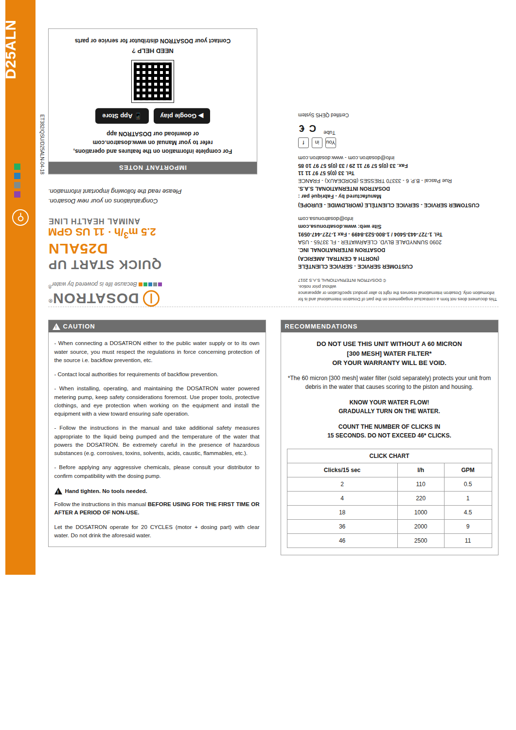D25ALN
⚲
This document does not form a contractual engagement on the part of Dosatron International and is for information only. Dosatron International reserves the right to alter product specification or appearance without prior notice.
© DOSATRON INTERNATIONAL S.A.S 2017
CUSTOMER SERVICE - SERVICE CLIENTÈLE
(NORTH & CENTRAL AMERICA)
DOSATRON INTERNATIONAL INC.
2090 SUNNYDALE BLVD. CLEARWATER - FL 33765 - USA
Tel. 1-727-443-5404 / 1-800-523-8499 - Fax 1-727-447-0591
Site web: www.dosatronusa.com
info@dosatronusa.com
CUSTOMER SERVICE - SERVICE CLIENTÈLE (WORLDWIDE - EUROPE)
Manufactured by - Fabriqué par :
DOSATRON INTERNATIONAL S.A.S.
Rue Pascal - B.P. 6 - 33370 TRESSES (BORDEAUX) - FRANCE
Tel. 33 (0)5 57 97 11 11
Fax. 33 (0)5 57 97 11 29 / 33 (0)5 57 97 10 85
info@dosatron.com - www.dosatron.com
You
Tube in f
C €
Certified QEHS System
DOSATRON®
Because life is powered by water®
QUICK START UP
D25ALN
2.5 m3/h · 11 US GPM
ANIMAL HEALTH LINE
Congratulations on your new Dosatron.
Please read the following important information.
ET382/QSU/D25ALN-04-18
IMPORTANT NOTES
For complete information on the features and operations,
refer to your Manual on www.dosatron.com
or download our DOSATRON app
▶ Google play
📱 App Store
NEED HELP ?
Contact your DOSATRON distributor for service or parts
CAUTION
- When connecting a DOSATRON either to the public water supply or to its own water source, you must respect the regulations in force concerning protection of the source i.e. backflow prevention, etc.
- Contact local authorities for requirements of backflow prevention.
- When installing, operating, and maintaining the DOSATRON water powered metering pump, keep safety considerations foremost. Use proper tools, protective clothings, and eye protection when working on the equipment and install the equipment with a view toward ensuring safe operation.
- Follow the instructions in the manual and take additional safety measures appropriate to the liquid being pumped and the temperature of the water that powers the DOSATRON. Be extremely careful in the presence of hazardous substances (e.g. corrosives, toxins, solvents, acids, caustic, flammables, etc.).
- Before applying any aggressive chemicals, please consult your distributor to confirm compatibility with the dosing pump.
Hand tighten. No tools needed.
Follow the instructions in this manual BEFORE USING FOR THE FIRST TIME OR AFTER A PERIOD OF NON-USE.
Let the DOSATRON operate for 20 CYCLES (motor + dosing part) with clear water. Do not drink the aforesaid water.
RECOMMENDATIONS
DO NOT USE THIS UNIT WITHOUT A 60 MICRON
[300 MESH] WATER FILTER*
OR YOUR WARRANTY WILL BE VOID.
*The 60 micron [300 mesh] water filter (sold separately) protects your unit from debris in the water that causes scoring to the piston and housing.
KNOW YOUR WATER FLOW!
GRADUALLY TURN ON THE WATER.
COUNT THE NUMBER OF CLICKS IN
15 SECONDS. DO NOT EXCEED 46* CLICKS.
CLICK CHART
| Clicks/15 sec | l/h | GPM |
| --- | --- | --- |
| 2 | 110 | 0.5 |
| 4 | 220 | 1 |
| 18 | 1000 | 4.5 |
| 36 | 2000 | 9 |
| 46 | 2500 | 11 |